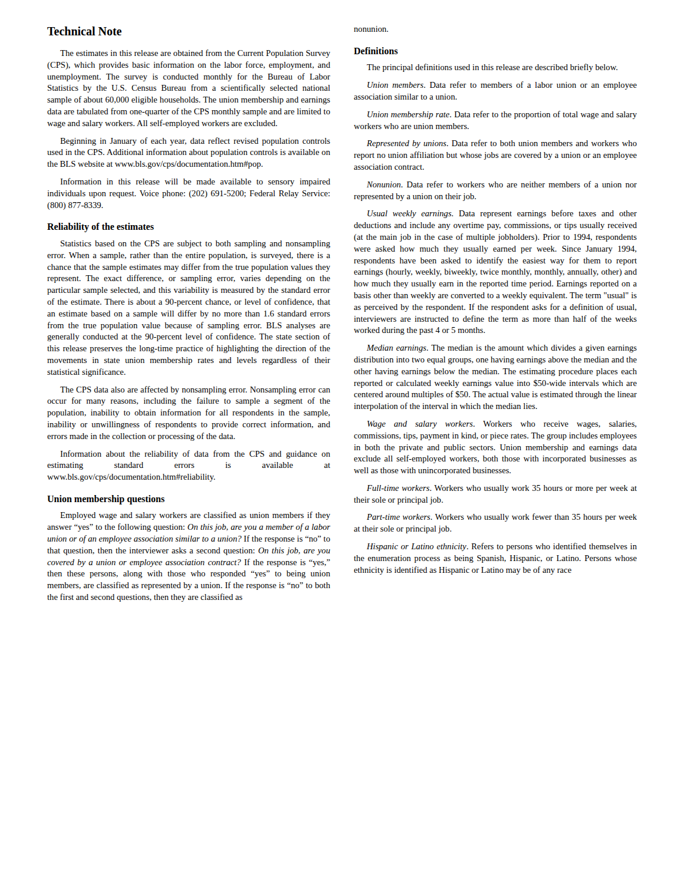Technical Note
The estimates in this release are obtained from the Current Population Survey (CPS), which provides basic information on the labor force, employment, and unemployment. The survey is conducted monthly for the Bureau of Labor Statistics by the U.S. Census Bureau from a scientifically selected national sample of about 60,000 eligible households. The union membership and earnings data are tabulated from one-quarter of the CPS monthly sample and are limited to wage and salary workers. All self-employed workers are excluded.
Beginning in January of each year, data reflect revised population controls used in the CPS. Additional information about population controls is available on the BLS website at www.bls.gov/cps/documentation.htm#pop.
Information in this release will be made available to sensory impaired individuals upon request. Voice phone: (202) 691-5200; Federal Relay Service: (800) 877-8339.
Reliability of the estimates
Statistics based on the CPS are subject to both sampling and nonsampling error. When a sample, rather than the entire population, is surveyed, there is a chance that the sample estimates may differ from the true population values they represent. The exact difference, or sampling error, varies depending on the particular sample selected, and this variability is measured by the standard error of the estimate. There is about a 90-percent chance, or level of confidence, that an estimate based on a sample will differ by no more than 1.6 standard errors from the true population value because of sampling error. BLS analyses are generally conducted at the 90-percent level of confidence. The state section of this release preserves the long-time practice of highlighting the direction of the movements in state union membership rates and levels regardless of their statistical significance.
The CPS data also are affected by nonsampling error. Nonsampling error can occur for many reasons, including the failure to sample a segment of the population, inability to obtain information for all respondents in the sample, inability or unwillingness of respondents to provide correct information, and errors made in the collection or processing of the data.
Information about the reliability of data from the CPS and guidance on estimating standard errors is available at www.bls.gov/cps/documentation.htm#reliability.
Union membership questions
Employed wage and salary workers are classified as union members if they answer “yes” to the following question: On this job, are you a member of a labor union or of an employee association similar to a union? If the response is “no” to that question, then the interviewer asks a second question: On this job, are you covered by a union or employee association contract? If the response is “yes,” then these persons, along with those who responded “yes” to being union members, are classified as represented by a union. If the response is “no” to both the first and second questions, then they are classified as
nonunion.
Definitions
The principal definitions used in this release are described briefly below.
Union members. Data refer to members of a labor union or an employee association similar to a union.
Union membership rate. Data refer to the proportion of total wage and salary workers who are union members.
Represented by unions. Data refer to both union members and workers who report no union affiliation but whose jobs are covered by a union or an employee association contract.
Nonunion. Data refer to workers who are neither members of a union nor represented by a union on their job.
Usual weekly earnings. Data represent earnings before taxes and other deductions and include any overtime pay, commissions, or tips usually received (at the main job in the case of multiple jobholders). Prior to 1994, respondents were asked how much they usually earned per week. Since January 1994, respondents have been asked to identify the easiest way for them to report earnings (hourly, weekly, biweekly, twice monthly, monthly, annually, other) and how much they usually earn in the reported time period. Earnings reported on a basis other than weekly are converted to a weekly equivalent. The term "usual" is as perceived by the respondent. If the respondent asks for a definition of usual, interviewers are instructed to define the term as more than half of the weeks worked during the past 4 or 5 months.
Median earnings. The median is the amount which divides a given earnings distribution into two equal groups, one having earnings above the median and the other having earnings below the median. The estimating procedure places each reported or calculated weekly earnings value into $50-wide intervals which are centered around multiples of $50. The actual value is estimated through the linear interpolation of the interval in which the median lies.
Wage and salary workers. Workers who receive wages, salaries, commissions, tips, payment in kind, or piece rates. The group includes employees in both the private and public sectors. Union membership and earnings data exclude all self-employed workers, both those with incorporated businesses as well as those with unincorporated businesses.
Full-time workers. Workers who usually work 35 hours or more per week at their sole or principal job.
Part-time workers. Workers who usually work fewer than 35 hours per week at their sole or principal job.
Hispanic or Latino ethnicity. Refers to persons who identified themselves in the enumeration process as being Spanish, Hispanic, or Latino. Persons whose ethnicity is identified as Hispanic or Latino may be of any race